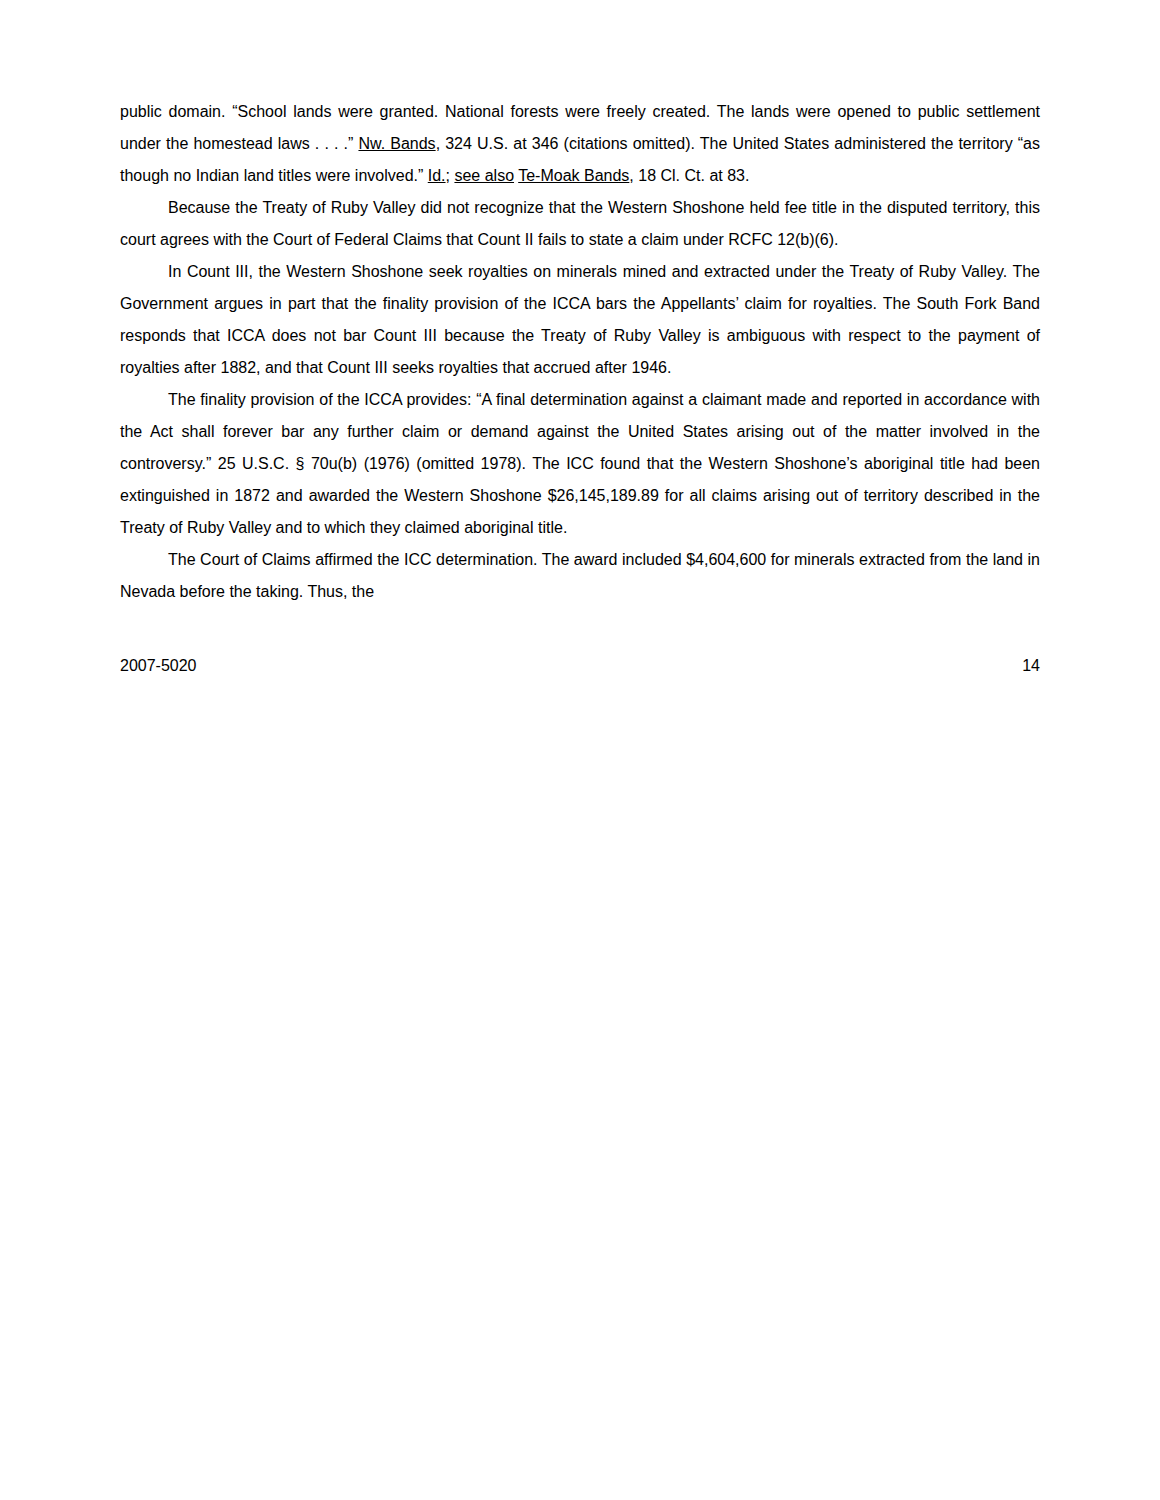public domain. “School lands were granted. National forests were freely created. The lands were opened to public settlement under the homestead laws . . . .” Nw. Bands, 324 U.S. at 346 (citations omitted). The United States administered the territory “as though no Indian land titles were involved.” Id.; see also Te-Moak Bands, 18 Cl. Ct. at 83.
Because the Treaty of Ruby Valley did not recognize that the Western Shoshone held fee title in the disputed territory, this court agrees with the Court of Federal Claims that Count II fails to state a claim under RCFC 12(b)(6).
In Count III, the Western Shoshone seek royalties on minerals mined and extracted under the Treaty of Ruby Valley. The Government argues in part that the finality provision of the ICCA bars the Appellants’ claim for royalties. The South Fork Band responds that ICCA does not bar Count III because the Treaty of Ruby Valley is ambiguous with respect to the payment of royalties after 1882, and that Count III seeks royalties that accrued after 1946.
The finality provision of the ICCA provides: “A final determination against a claimant made and reported in accordance with the Act shall forever bar any further claim or demand against the United States arising out of the matter involved in the controversy.” 25 U.S.C. § 70u(b) (1976) (omitted 1978). The ICC found that the Western Shoshone’s aboriginal title had been extinguished in 1872 and awarded the Western Shoshone $26,145,189.89 for all claims arising out of territory described in the Treaty of Ruby Valley and to which they claimed aboriginal title.
The Court of Claims affirmed the ICC determination. The award included $4,604,600 for minerals extracted from the land in Nevada before the taking. Thus, the
2007-5020 14